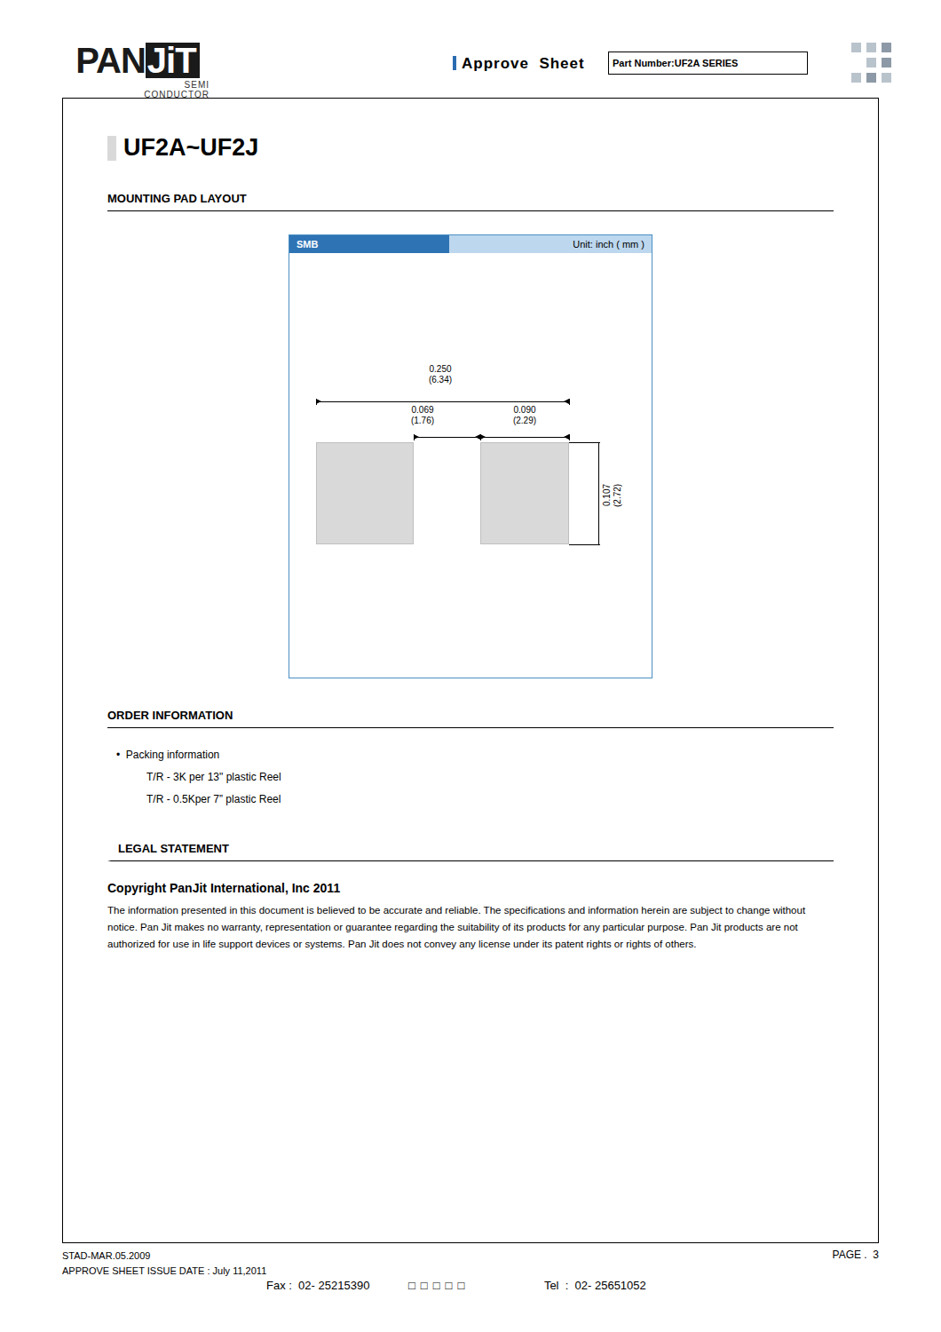PANJiT
SEMI
CONDUCTOR
Approve Sheet
Part Number: UF2A SERIES
UF2A~UF2J
MOUNTING PAD LAYOUT
SMB
Unit: inch ( mm )
0.250
(6.34)
0.069
(1.76)
0.090
(2.29)
0.107
(2.72)
ORDER INFORMATION
• Packing information
T/R - 3K per 13" plastic Reel
T/R - 0.5Kper 7” plastic Reel
LEGAL STATEMENT
Copyright PanJit International, Inc 2011
The information presented in this document is believed to be accurate and reliable. The specifications and information herein are subject to change without notice. Pan Jit makes no warranty, representation or guarantee regarding the suitability of its products for any particular purpose. Pan Jit products are not authorized for use in life support devices or systems. Pan Jit does not convey any license under its patent rights or rights of others.
STAD-MAR.05.2009
APPROVE SHEET ISSUE DATE : July 11,2011
PAGE . 3
Fax : 02- 25215390 □□□□□ Tel : 02- 25651052